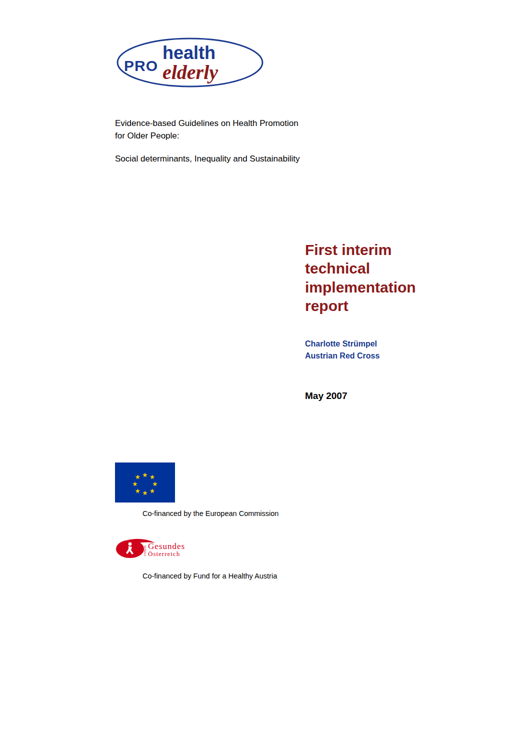PRO health elderly
Evidence-based Guidelines on Health Promotion for Older People:
Social determinants, Inequality and Sustainability
First interim technical implementation report
Charlotte Strümpel
Austrian Red Cross
May 2007
Co-financed by the European Commission
Gesundes Österreich FONDS
Co-financed by Fund for a Healthy Austria